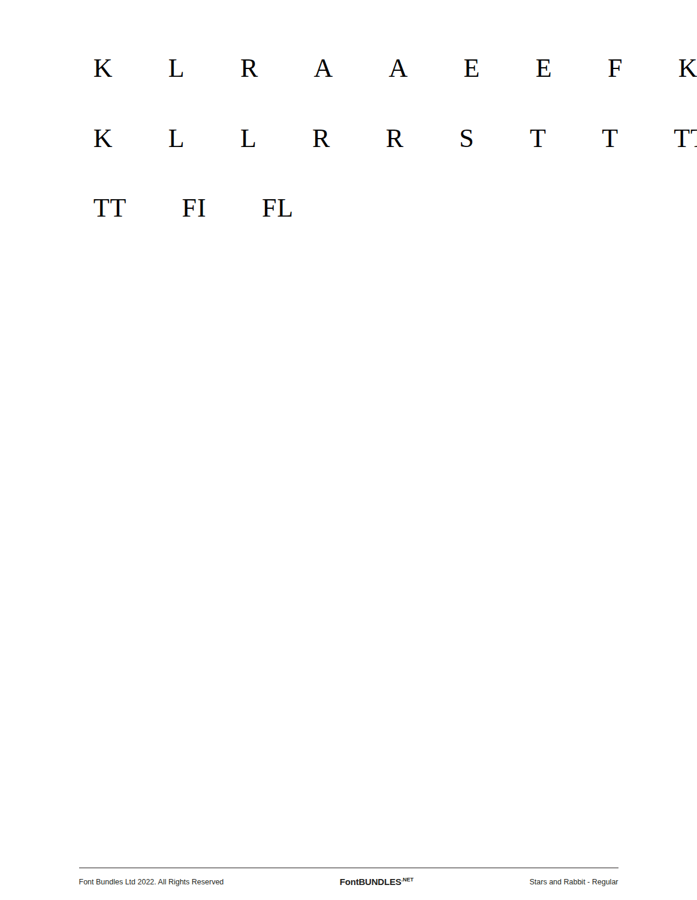KLRAAEEFK
KLLRRSTTTT
TT FI FL
Font Bundles Ltd 2022. All Rights Reserved
FontBUNDLES.NET
Stars and Rabbit - Regular